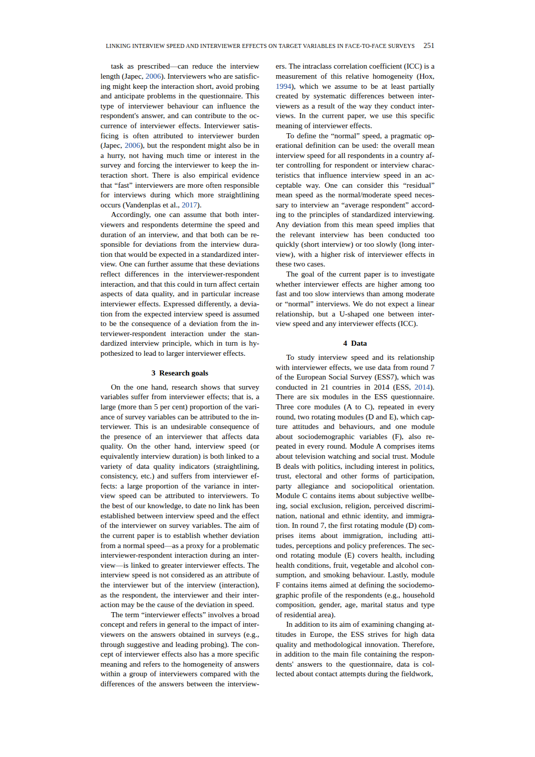Linking interview speed and interviewer effects on target variables in face-to-face surveys
251
task as prescribed—can reduce the interview length (Japec, 2006). Interviewers who are satisficing might keep the interaction short, avoid probing and anticipate problems in the questionnaire. This type of interviewer behaviour can influence the respondent's answer, and can contribute to the occurrence of interviewer effects. Interviewer satisficing is often attributed to interviewer burden (Japec, 2006), but the respondent might also be in a hurry, not having much time or interest in the survey and forcing the interviewer to keep the interaction short. There is also empirical evidence that “fast” interviewers are more often responsible for interviews during which more straightlining occurs (Vandenplas et al., 2017).
Accordingly, one can assume that both interviewers and respondents determine the speed and duration of an interview, and that both can be responsible for deviations from the interview duration that would be expected in a standardized interview. One can further assume that these deviations reflect differences in the interviewer-respondent interaction, and that this could in turn affect certain aspects of data quality, and in particular increase interviewer effects. Expressed differently, a deviation from the expected interview speed is assumed to be the consequence of a deviation from the interviewer-respondent interaction under the standardized interview principle, which in turn is hypothesized to lead to larger interviewer effects.
3 Research goals
On the one hand, research shows that survey variables suffer from interviewer effects; that is, a large (more than 5 per cent) proportion of the variance of survey variables can be attributed to the interviewer. This is an undesirable consequence of the presence of an interviewer that affects data quality. On the other hand, interview speed (or equivalently interview duration) is both linked to a variety of data quality indicators (straightlining, consistency, etc.) and suffers from interviewer effects: a large proportion of the variance in interview speed can be attributed to interviewers. To the best of our knowledge, to date no link has been established between interview speed and the effect of the interviewer on survey variables. The aim of the current paper is to establish whether deviation from a normal speed—as a proxy for a problematic interviewer-respondent interaction during an interview—is linked to greater interviewer effects. The interview speed is not considered as an attribute of the interviewer but of the interview (interaction), as the respondent, the interviewer and their interaction may be the cause of the deviation in speed.
The term “interviewer effects” involves a broad concept and refers in general to the impact of interviewers on the answers obtained in surveys (e.g., through suggestive and leading probing). The concept of interviewer effects also has a more specific meaning and refers to the homogeneity of answers within a group of interviewers compared with the differences of the answers between the interviewers. The intraclass correlation coefficient (ICC) is a measurement of this relative homogeneity (Hox, 1994), which we assume to be at least partially created by systematic differences between interviewers as a result of the way they conduct interviews. In the current paper, we use this specific meaning of interviewer effects.
To define the “normal” speed, a pragmatic operational definition can be used: the overall mean interview speed for all respondents in a country after controlling for respondent or interview characteristics that influence interview speed in an acceptable way. One can consider this “residual” mean speed as the normal/moderate speed necessary to interview an “average respondent” according to the principles of standardized interviewing. Any deviation from this mean speed implies that the relevant interview has been conducted too quickly (short interview) or too slowly (long interview), with a higher risk of interviewer effects in these two cases.
The goal of the current paper is to investigate whether interviewer effects are higher among too fast and too slow interviews than among moderate or “normal” interviews. We do not expect a linear relationship, but a U-shaped one between interview speed and any interviewer effects (ICC).
4 Data
To study interview speed and its relationship with interviewer effects, we use data from round 7 of the European Social Survey (ESS7), which was conducted in 21 countries in 2014 (ESS, 2014). There are six modules in the ESS questionnaire. Three core modules (A to C), repeated in every round, two rotating modules (D and E), which capture attitudes and behaviours, and one module about sociodemographic variables (F), also repeated in every round. Module A comprises items about television watching and social trust. Module B deals with politics, including interest in politics, trust, electoral and other forms of participation, party allegiance and sociopolitical orientation. Module C contains items about subjective wellbeing, social exclusion, religion, perceived discrimination, national and ethnic identity, and immigration. In round 7, the first rotating module (D) comprises items about immigration, including attitudes, perceptions and policy preferences. The second rotating module (E) covers health, including health conditions, fruit, vegetable and alcohol consumption, and smoking behaviour. Lastly, module F contains items aimed at defining the sociodemographic profile of the respondents (e.g., household composition, gender, age, marital status and type of residential area).
In addition to its aim of examining changing attitudes in Europe, the ESS strives for high data quality and methodological innovation. Therefore, in addition to the main file containing the respondents' answers to the questionnaire, data is collected about contact attempts during the fieldwork,